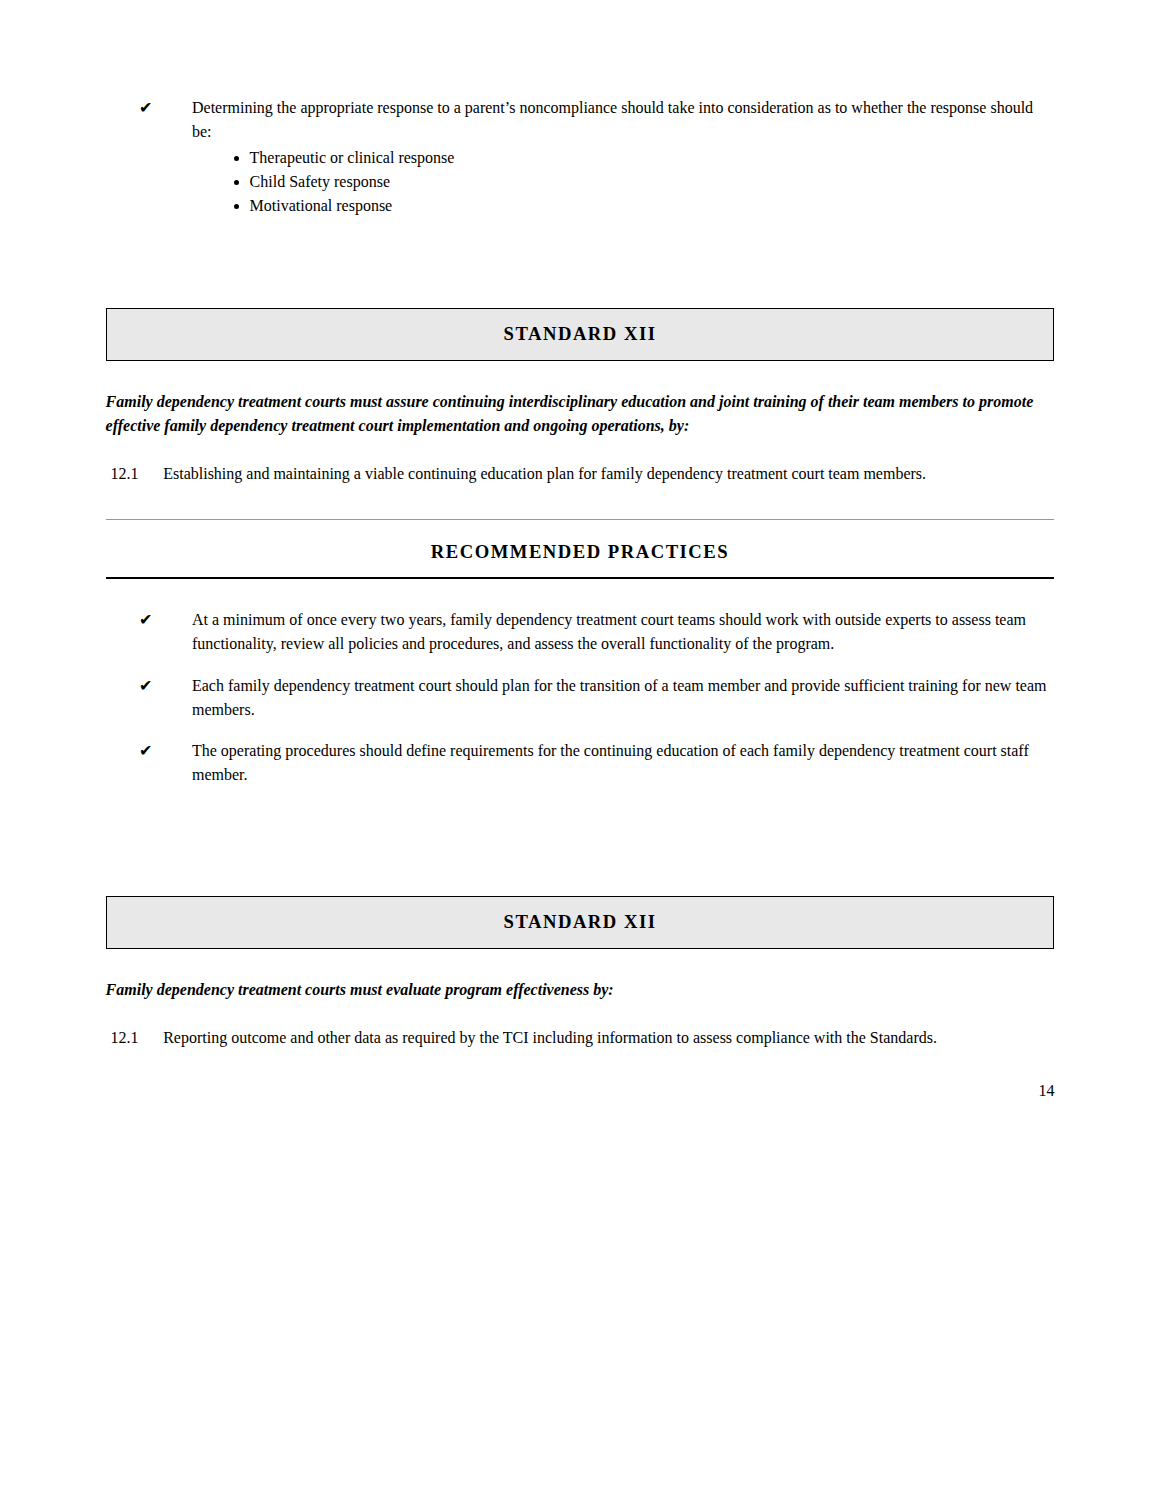Determining the appropriate response to a parent’s noncompliance should take into consideration as to whether the response should be:
Therapeutic or clinical response
Child Safety response
Motivational response
STANDARD XII
Family dependency treatment courts must assure continuing interdisciplinary education and joint training of their team members to promote effective family dependency treatment court implementation and ongoing operations, by:
12.1
Establishing and maintaining a viable continuing education plan for family dependency treatment court team members.
RECOMMENDED PRACTICES
At a minimum of once every two years, family dependency treatment court teams should work with outside experts to assess team functionality, review all policies and procedures, and assess the overall functionality of the program.
Each family dependency treatment court should plan for the transition of a team member and provide sufficient training for new team members.
The operating procedures should define requirements for the continuing education of each family dependency treatment court staff member.
STANDARD XII
Family dependency treatment courts must evaluate program effectiveness by:
12.1
Reporting outcome and other data as required by the TCI including information to assess compliance with the Standards.
14